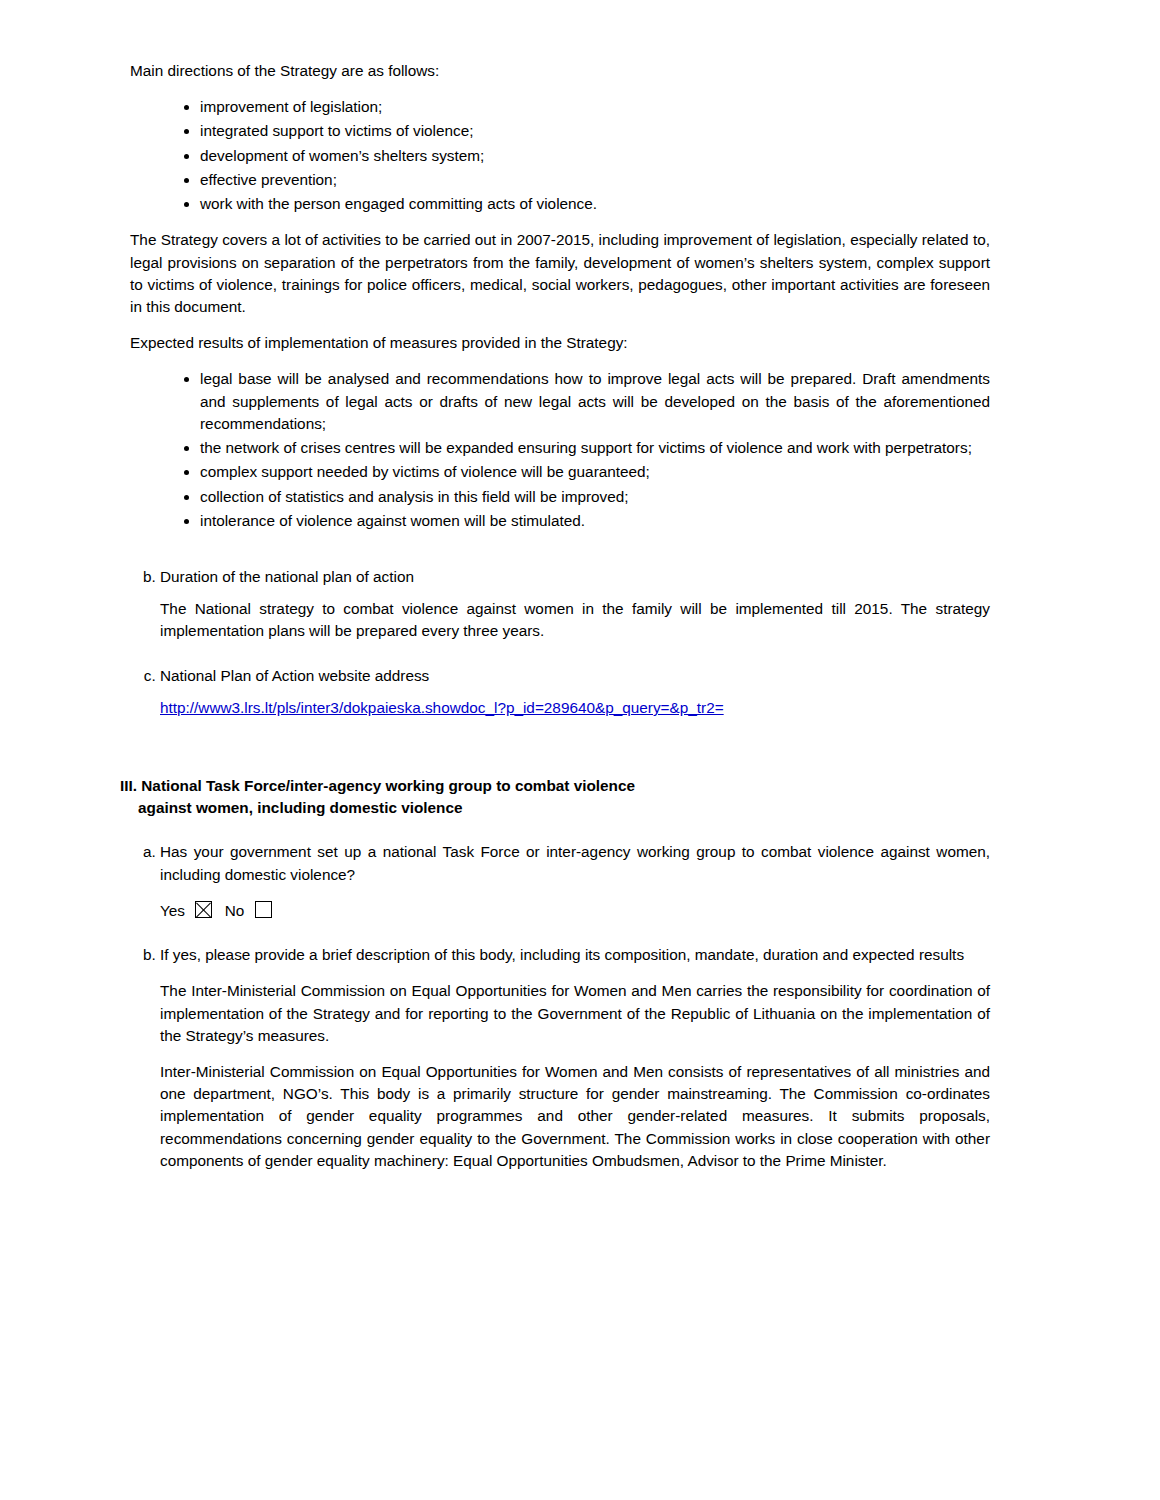Main directions of the Strategy are as follows:
improvement of legislation;
integrated support to victims of violence;
development of women’s shelters system;
effective prevention;
work with the person engaged committing acts of violence.
The Strategy covers a lot of activities to be carried out in 2007-2015, including improvement of legislation, especially related to, legal provisions on separation of the perpetrators from the family, development of women’s shelters system, complex support to victims of violence, trainings for police officers, medical, social workers, pedagogues, other important activities are foreseen in this document.
Expected results of implementation of measures provided in the Strategy:
legal base will be analysed and recommendations how to improve legal acts will be prepared. Draft amendments and supplements of legal acts or drafts of new legal acts will be developed on the basis of the aforementioned recommendations;
the network of crises centres will be expanded ensuring support for victims of violence and work with perpetrators;
complex support needed by victims of violence will be guaranteed;
collection of statistics and analysis in this field will be improved;
intolerance of violence against women will be stimulated.
Duration of the national plan of action
The National strategy to combat violence against women in the family will be implemented till 2015. The strategy implementation plans will be prepared every three years.
National Plan of Action website address
http://www3.lrs.lt/pls/inter3/dokpaieska.showdoc_l?p_id=289640&p_query=&p_tr2=
III. National Task Force/inter-agency working group to combat violence against women, including domestic violence
Has your government set up a national Task Force or inter-agency working group to combat violence against women, including domestic violence?
Yes No
If yes, please provide a brief description of this body, including its composition, mandate, duration and expected results
The Inter-Ministerial Commission on Equal Opportunities for Women and Men carries the responsibility for coordination of implementation of the Strategy and for reporting to the Government of the Republic of Lithuania on the implementation of the Strategy’s measures.
Inter-Ministerial Commission on Equal Opportunities for Women and Men consists of representatives of all ministries and one department, NGO’s. This body is a primarily structure for gender mainstreaming. The Commission co-ordinates implementation of gender equality programmes and other gender-related measures. It submits proposals, recommendations concerning gender equality to the Government. The Commission works in close cooperation with other components of gender equality machinery: Equal Opportunities Ombudsmen, Advisor to the Prime Minister.